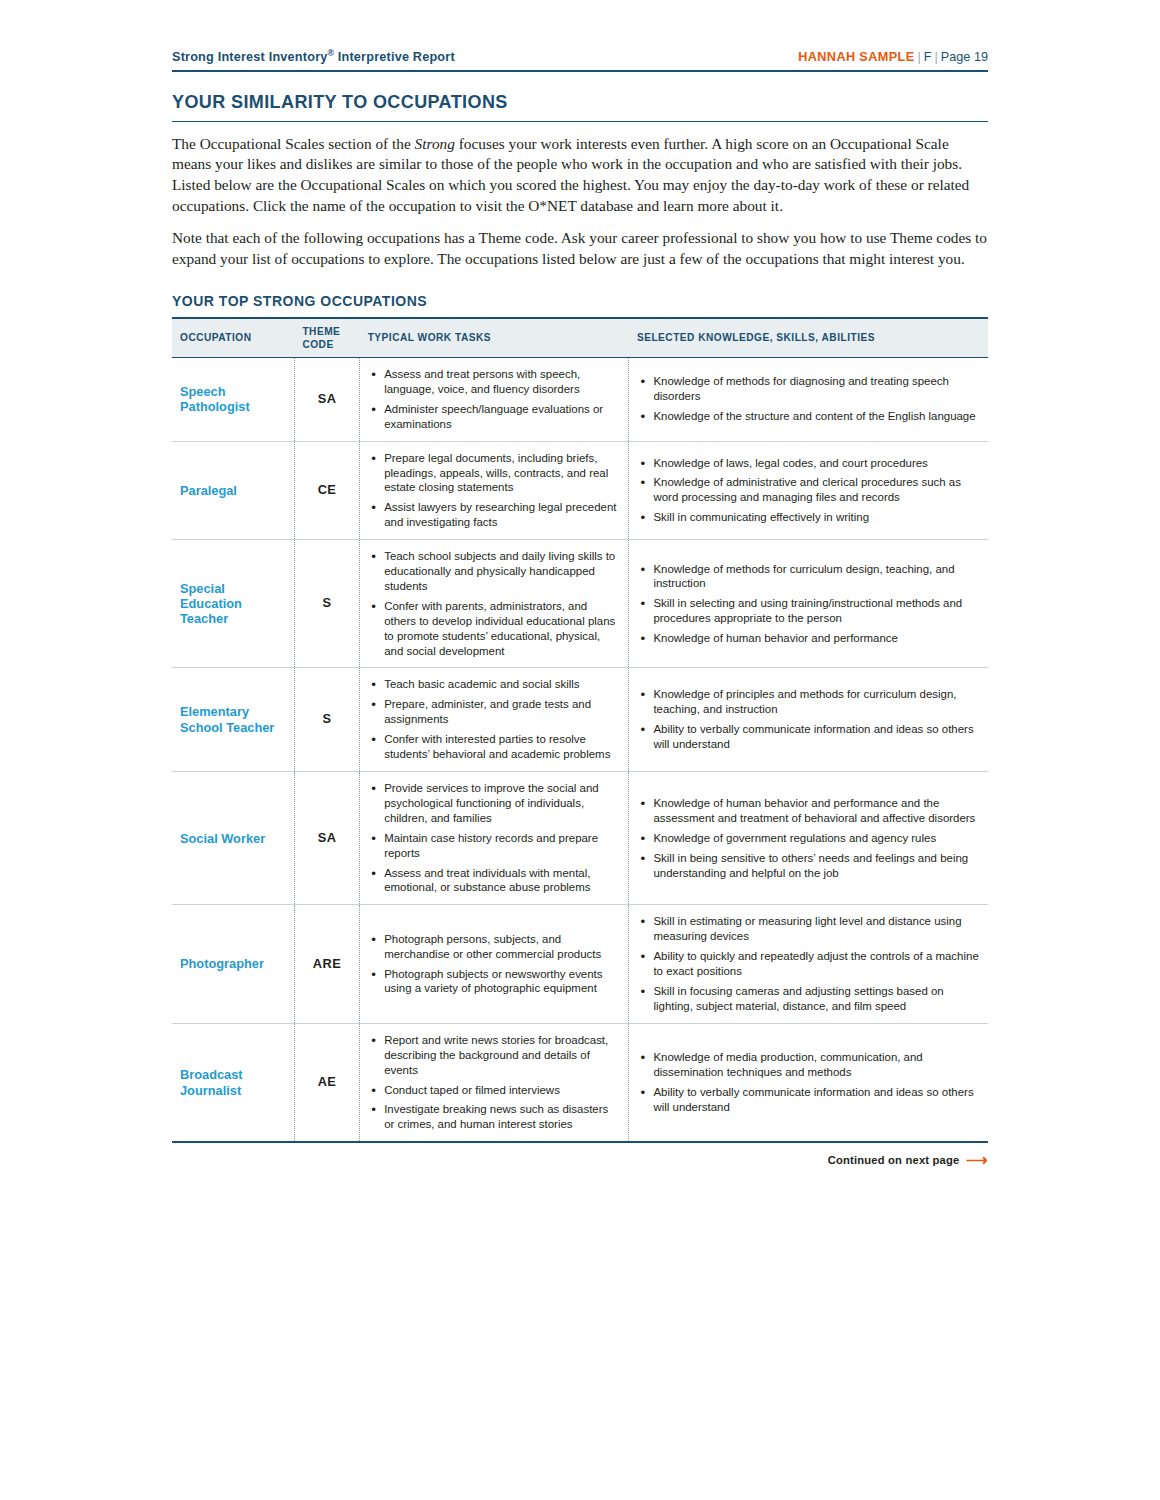Strong Interest Inventory® Interpretive Report
HANNAH SAMPLE|F|Page 19
Your Similarity to Occupations
The Occupational Scales section of the Strong focuses your work interests even further. A high score on an Occupational Scale means your likes and dislikes are similar to those of the people who work in the occupation and who are satisfied with their jobs. Listed below are the Occupational Scales on which you scored the highest. You may enjoy the day-to-day work of these or related occupations. Click the name of the occupation to visit the O*NET database and learn more about it.
Note that each of the following occupations has a Theme code. Ask your career professional to show you how to use Theme codes to expand your list of occupations to explore. The occupations listed below are just a few of the occupations that might interest you.
Your Top Strong Occupations
| Occupation | Theme Code | Typical Work Tasks | Selected Knowledge, Skills, Abilities |
| --- | --- | --- | --- |
| Speech Pathologist | SA | Assess and treat persons with speech, language, voice, and fluency disorders Administer speech/language evaluations or examinations | Knowledge of methods for diagnosing and treating speech disorders Knowledge of the structure and content of the English language |
| Paralegal | CE | Prepare legal documents, including briefs, pleadings, appeals, wills, contracts, and real estate closing statements Assist lawyers by researching legal precedent and investigating facts | Knowledge of laws, legal codes, and court procedures Knowledge of administrative and clerical procedures such as word processing and managing files and records Skill in communicating effectively in writing |
| Special Education Teacher | S | Teach school subjects and daily living skills to educationally and physically handicapped students Confer with parents, administrators, and others to develop individual educational plans to promote students’ educational, physical, and social development | Knowledge of methods for curriculum design, teaching, and instruction Skill in selecting and using training/instructional methods and procedures appropriate to the person Knowledge of human behavior and performance |
| Elementary School Teacher | S | Teach basic academic and social skills Prepare, administer, and grade tests and assignments Confer with interested parties to resolve students’ behavioral and academic problems | Knowledge of principles and methods for curriculum design, teaching, and instruction Ability to verbally communicate information and ideas so others will understand |
| Social Worker | SA | Provide services to improve the social and psychological functioning of individuals, children, and families Maintain case history records and prepare reports Assess and treat individuals with mental, emotional, or substance abuse problems | Knowledge of human behavior and performance and the assessment and treatment of behavioral and affective disorders Knowledge of government regulations and agency rules Skill in being sensitive to others’ needs and feelings and being understanding and helpful on the job |
| Photographer | ARE | Photograph persons, subjects, and merchandise or other commercial products Photograph subjects or newsworthy events using a variety of photographic equipment | Skill in estimating or measuring light level and distance using measuring devices Ability to quickly and repeatedly adjust the controls of a machine to exact positions Skill in focusing cameras and adjusting settings based on lighting, subject material, distance, and film speed |
| Broadcast Journalist | AE | Report and write news stories for broadcast, describing the background and details of events Conduct taped or filmed interviews Investigate breaking news such as disasters or crimes, and human interest stories | Knowledge of media production, communication, and dissemination techniques and methods Ability to verbally communicate information and ideas so others will understand |
Continued on next page ⟶